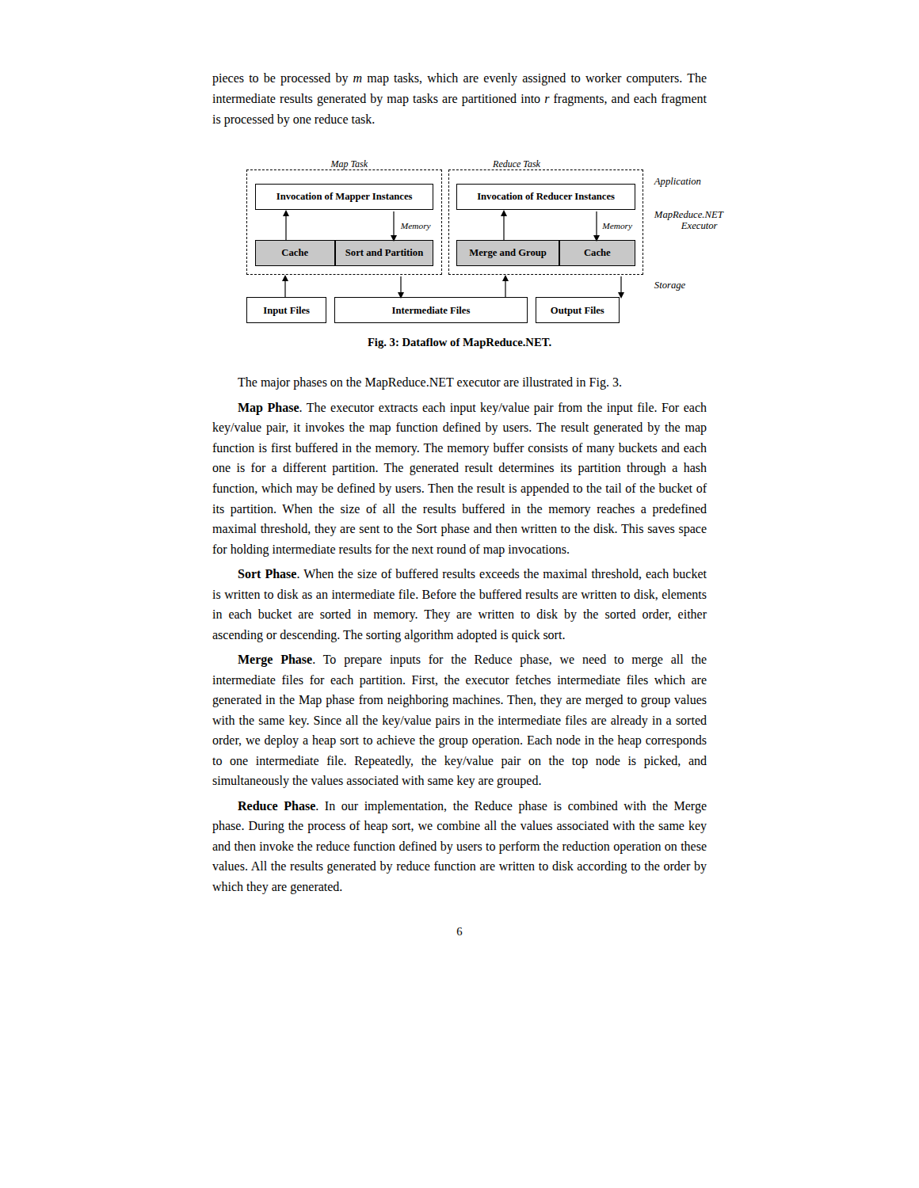pieces to be processed by m map tasks, which are evenly assigned to worker computers. The intermediate results generated by map tasks are partitioned into r fragments, and each fragment is processed by one reduce task.
Map Task
Reduce Task
Invocation of Mapper Instances
Memory
Cache
Sort and Partition
Invocation of Reducer Instances
Memory
Merge and Group
Cache
Application
MapReduce.NET
Executor
Storage
Input Files
Intermediate Files
Output Files
Fig. 3: Dataflow of MapReduce.NET.
The major phases on the MapReduce.NET executor are illustrated in Fig. 3.
Map Phase. The executor extracts each input key/value pair from the input file. For each key/value pair, it invokes the map function defined by users. The result generated by the map function is first buffered in the memory. The memory buffer consists of many buckets and each one is for a different partition. The generated result determines its partition through a hash function, which may be defined by users. Then the result is appended to the tail of the bucket of its partition. When the size of all the results buffered in the memory reaches a predefined maximal threshold, they are sent to the Sort phase and then written to the disk. This saves space for holding intermediate results for the next round of map invocations.
Sort Phase. When the size of buffered results exceeds the maximal threshold, each bucket is written to disk as an intermediate file. Before the buffered results are written to disk, elements in each bucket are sorted in memory. They are written to disk by the sorted order, either ascending or descending. The sorting algorithm adopted is quick sort.
Merge Phase. To prepare inputs for the Reduce phase, we need to merge all the intermediate files for each partition. First, the executor fetches intermediate files which are generated in the Map phase from neighboring machines. Then, they are merged to group values with the same key. Since all the key/value pairs in the intermediate files are already in a sorted order, we deploy a heap sort to achieve the group operation. Each node in the heap corresponds to one intermediate file. Repeatedly, the key/value pair on the top node is picked, and simultaneously the values associated with same key are grouped.
Reduce Phase. In our implementation, the Reduce phase is combined with the Merge phase. During the process of heap sort, we combine all the values associated with the same key and then invoke the reduce function defined by users to perform the reduction operation on these values. All the results generated by reduce function are written to disk according to the order by which they are generated.
6